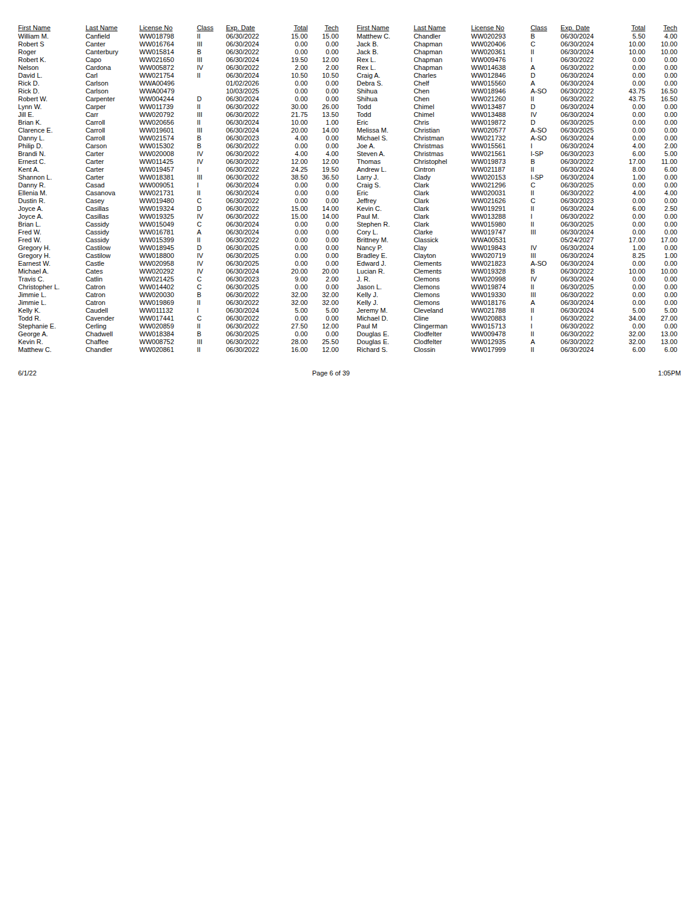| / First Name / Last Name / License No / Class / Exp. Date / Total / Tech / / --- / --- / --- / --- / --- / --- / --- / / William M. / Canfield / WW018798 / II / 06/30/2022 / 15.00 / 15.00 / / Robert S / Canter / WW016764 / III / 06/30/2024 / 0.00 / 0.00 / / Roger / Canterbury / WW015814 / B / 06/30/2022 / 0.00 / 0.00 / / Robert K. / Capo / WW021650 / III / 06/30/2024 / 19.50 / 12.00 / / Nelson / Cardona / WW005872 / IV / 06/30/2022 / 2.00 / 2.00 / / David L. / Carl / WW021754 / II / 06/30/2024 / 10.50 / 10.50 / / Rick D. / Carlson / WWA00496 / / 01/02/2026 / 0.00 / 0.00 / / Rick D. / Carlson / WWA00479 / / 10/03/2025 / 0.00 / 0.00 / / Robert W. / Carpenter / WW004244 / D / 06/30/2024 / 0.00 / 0.00 / / Lynn W. / Carper / WW011739 / II / 06/30/2022 / 30.00 / 26.00 / / Jill E. / Carr / WW020792 / III / 06/30/2022 / 21.75 / 13.50 / / Brian K. / Carroll / WW020656 / II / 06/30/2024 / 10.00 / 1.00 / / Clarence E. / Carroll / WW019601 / III / 06/30/2024 / 20.00 / 14.00 / / Danny L. / Carroll / WW021574 / B / 06/30/2023 / 4.00 / 0.00 / / Philip D. / Carson / WW015302 / B / 06/30/2022 / 0.00 / 0.00 / / Brandi N. / Carter / WW020008 / IV / 06/30/2022 / 4.00 / 4.00 / / Ernest C. / Carter / WW011425 / IV / 06/30/2022 / 12.00 / 12.00 / / Kent A. / Carter / WW019457 / I / 06/30/2022 / 24.25 / 19.50 / / Shannon L. / Carter / WW018381 / III / 06/30/2022 / 38.50 / 36.50 / / Danny R. / Casad / WW009051 / I / 06/30/2024 / 0.00 / 0.00 / / Ellenia M. / Casanova / WW021731 / II / 06/30/2024 / 0.00 / 0.00 / / Dustin R. / Casey / WW019480 / C / 06/30/2022 / 0.00 / 0.00 / / Joyce A. / Casillas / WW019324 / D / 06/30/2022 / 15.00 / 14.00 / / Joyce A. / Casillas / WW019325 / IV / 06/30/2022 / 15.00 / 14.00 / / Brian L. / Cassidy / WW015049 / C / 06/30/2024 / 0.00 / 0.00 / / Fred W. / Cassidy / WW016781 / A / 06/30/2024 / 0.00 / 0.00 / / Fred W. / Cassidy / WW015399 / II / 06/30/2022 / 0.00 / 0.00 / / Gregory H. / Castilow / WW018945 / D / 06/30/2025 / 0.00 / 0.00 / / Gregory H. / Castilow / WW018800 / IV / 06/30/2025 / 0.00 / 0.00 / / Earnest W. / Castle / WW020958 / IV / 06/30/2025 / 0.00 / 0.00 / / Michael A. / Cates / WW020292 / IV / 06/30/2024 / 20.00 / 20.00 / / Travis C. / Catlin / WW021425 / C / 06/30/2023 / 9.00 / 2.00 / / Christopher L. / Catron / WW014402 / C / 06/30/2025 / 0.00 / 0.00 / / Jimmie L. / Catron / WW020030 / B / 06/30/2022 / 32.00 / 32.00 / / Jimmie L. / Catron / WW019869 / II / 06/30/2022 / 32.00 / 32.00 / / Kelly K. / Caudell / WW011132 / I / 06/30/2024 / 5.00 / 5.00 / / Todd R. / Cavender / WW017441 / C / 06/30/2022 / 0.00 / 0.00 / / Stephanie E. / Cerling / WW020859 / II / 06/30/2022 / 27.50 / 12.00 / / George A. / Chadwell / WW018384 / B / 06/30/2025 / 0.00 / 0.00 / / Kevin R. / Chaffee / WW008752 / III / 06/30/2022 / 28.00 / 25.50 / / Matthew C. / Chandler / WW020861 / II / 06/30/2022 / 16.00 / 12.00 / | / First Name / Last Name / License No / Class / Exp. Date / Total / Tech / / --- / --- / --- / --- / --- / --- / --- / / Matthew C. / Chandler / WW020293 / B / 06/30/2024 / 5.50 / 4.00 / / Jack B. / Chapman / WW020406 / C / 06/30/2024 / 10.00 / 10.00 / / Jack B. / Chapman / WW020361 / II / 06/30/2024 / 10.00 / 10.00 / / Rex L. / Chapman / WW009476 / I / 06/30/2022 / 0.00 / 0.00 / / Rex L. / Chapman / WW014638 / A / 06/30/2022 / 0.00 / 0.00 / / Craig A. / Charles / WW012846 / D / 06/30/2024 / 0.00 / 0.00 / / Debra S. / Chelf / WW015560 / A / 06/30/2024 / 0.00 / 0.00 / / Shihua / Chen / WW018946 / A-SO / 06/30/2022 / 43.75 / 16.50 / / Shihua / Chen / WW021260 / II / 06/30/2022 / 43.75 / 16.50 / / Todd / Chimel / WW013487 / D / 06/30/2024 / 0.00 / 0.00 / / Todd / Chimel / WW013488 / IV / 06/30/2024 / 0.00 / 0.00 / / Eric / Chris / WW019872 / D / 06/30/2025 / 0.00 / 0.00 / / Melissa M. / Christian / WW020577 / A-SO / 06/30/2025 / 0.00 / 0.00 / / Michael S. / Christman / WW021732 / A-SO / 06/30/2024 / 0.00 / 0.00 / / Joe A. / Christmas / WW015561 / I / 06/30/2024 / 4.00 / 2.00 / / Steven A. / Christmas / WW021561 / I-SP / 06/30/2023 / 6.00 / 5.00 / / Thomas / Christophel / WW019873 / B / 06/30/2022 / 17.00 / 11.00 / / Andrew L. / Cintron / WW021187 / II / 06/30/2024 / 8.00 / 6.00 / / Larry J. / Clady / WW020153 / I-SP / 06/30/2024 / 1.00 / 0.00 / / Craig S. / Clark / WW021296 / C / 06/30/2025 / 0.00 / 0.00 / / Eric / Clark / WW020031 / II / 06/30/2022 / 4.00 / 4.00 / / Jeffrey / Clark / WW021626 / C / 06/30/2023 / 0.00 / 0.00 / / Kevin C. / Clark / WW019291 / II / 06/30/2024 / 6.00 / 2.50 / / Paul M. / Clark / WW013288 / I / 06/30/2022 / 0.00 / 0.00 / / Stephen R. / Clark / WW015980 / II / 06/30/2025 / 0.00 / 0.00 / / Cory L. / Clarke / WW019747 / III / 06/30/2024 / 0.00 / 0.00 / / Brittney M. / Classick / WWA00531 / / 05/24/2027 / 17.00 / 17.00 / / Nancy P. / Clay / WW019843 / IV / 06/30/2024 / 1.00 / 0.00 / / Bradley E. / Clayton / WW020719 / III / 06/30/2024 / 8.25 / 1.00 / / Edward J. / Clements / WW021823 / A-SO / 06/30/2024 / 0.00 / 0.00 / / Lucian R. / Clements / WW019328 / B / 06/30/2022 / 10.00 / 10.00 / / J. R. / Clemons / WW020998 / IV / 06/30/2024 / 0.00 / 0.00 / / Jason L. / Clemons / WW019874 / II / 06/30/2025 / 0.00 / 0.00 / / Kelly J. / Clemons / WW019330 / III / 06/30/2022 / 0.00 / 0.00 / / Kelly J. / Clemons / WW018176 / A / 06/30/2024 / 0.00 / 0.00 / / Jeremy M. / Cleveland / WW021788 / II / 06/30/2024 / 5.00 / 5.00 / / Michael D. / Cline / WW020883 / I / 06/30/2022 / 34.00 / 27.00 / / Paul M / Clingerman / WW015713 / I / 06/30/2022 / 0.00 / 0.00 / / Douglas E. / Clodfelter / WW009478 / II / 06/30/2022 / 32.00 / 13.00 / / Douglas E. / Clodfelter / WW012935 / A / 06/30/2022 / 32.00 / 13.00 / / Richard S. / Clossin / WW017999 / II / 06/30/2024 / 6.00 / 6.00 / |
| 6/1/22 | Page 6 of 39 | 1:05PM |